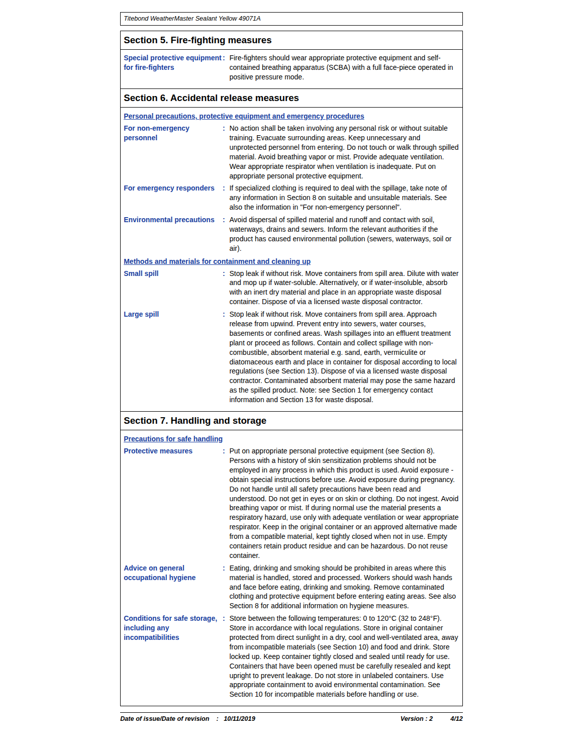Titebond WeatherMaster Sealant Yellow 49071A
Section 5. Fire-fighting measures
| Special protective equipment for fire-fighters | : | Fire-fighters should wear appropriate protective equipment and self-contained breathing apparatus (SCBA) with a full face-piece operated in positive pressure mode. |
Section 6. Accidental release measures
Personal precautions, protective equipment and emergency procedures
| For non-emergency personnel | : | No action shall be taken involving any personal risk or without suitable training. Evacuate surrounding areas. Keep unnecessary and unprotected personnel from entering. Do not touch or walk through spilled material. Avoid breathing vapor or mist. Provide adequate ventilation. Wear appropriate respirator when ventilation is inadequate. Put on appropriate personal protective equipment. |
| For emergency responders | : | If specialized clothing is required to deal with the spillage, take note of any information in Section 8 on suitable and unsuitable materials. See also the information in "For non-emergency personnel". |
| Environmental precautions | : | Avoid dispersal of spilled material and runoff and contact with soil, waterways, drains and sewers. Inform the relevant authorities if the product has caused environmental pollution (sewers, waterways, soil or air). |
Methods and materials for containment and cleaning up
| Small spill | : | Stop leak if without risk. Move containers from spill area. Dilute with water and mop up if water-soluble. Alternatively, or if water-insoluble, absorb with an inert dry material and place in an appropriate waste disposal container. Dispose of via a licensed waste disposal contractor. |
| Large spill | : | Stop leak if without risk. Move containers from spill area. Approach release from upwind. Prevent entry into sewers, water courses, basements or confined areas. Wash spillages into an effluent treatment plant or proceed as follows. Contain and collect spillage with non-combustible, absorbent material e.g. sand, earth, vermiculite or diatomaceous earth and place in container for disposal according to local regulations (see Section 13). Dispose of via a licensed waste disposal contractor. Contaminated absorbent material may pose the same hazard as the spilled product. Note: see Section 1 for emergency contact information and Section 13 for waste disposal. |
Section 7. Handling and storage
Precautions for safe handling
| Protective measures | : | Put on appropriate personal protective equipment (see Section 8). Persons with a history of skin sensitization problems should not be employed in any process in which this product is used. Avoid exposure - obtain special instructions before use. Avoid exposure during pregnancy. Do not handle until all safety precautions have been read and understood. Do not get in eyes or on skin or clothing. Do not ingest. Avoid breathing vapor or mist. If during normal use the material presents a respiratory hazard, use only with adequate ventilation or wear appropriate respirator. Keep in the original container or an approved alternative made from a compatible material, kept tightly closed when not in use. Empty containers retain product residue and can be hazardous. Do not reuse container. |
| Advice on general occupational hygiene | : | Eating, drinking and smoking should be prohibited in areas where this material is handled, stored and processed. Workers should wash hands and face before eating, drinking and smoking. Remove contaminated clothing and protective equipment before entering eating areas. See also Section 8 for additional information on hygiene measures. |
| Conditions for safe storage, including any incompatibilities | : | Store between the following temperatures: 0 to 120°C (32 to 248°F). Store in accordance with local regulations. Store in original container protected from direct sunlight in a dry, cool and well-ventilated area, away from incompatible materials (see Section 10) and food and drink. Store locked up. Keep container tightly closed and sealed until ready for use. Containers that have been opened must be carefully resealed and kept upright to prevent leakage. Do not store in unlabeled containers. Use appropriate containment to avoid environmental contamination. See Section 10 for incompatible materials before handling or use. |
Date of issue/Date of revision : 10/11/2019
Version : 2 4/12